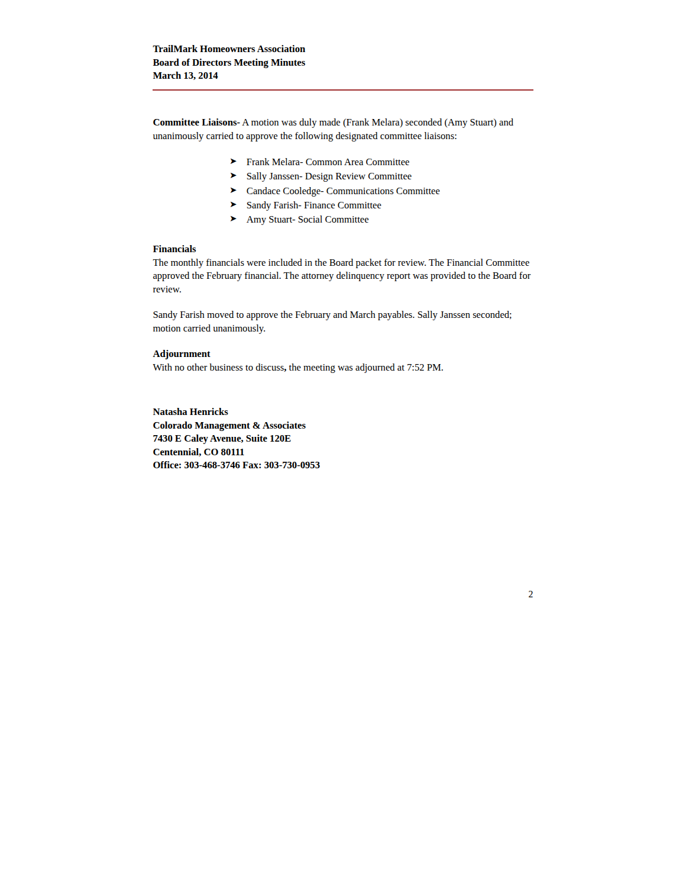TrailMark Homeowners Association
Board of Directors Meeting Minutes
March 13, 2014
Committee Liaisons- A motion was duly made (Frank Melara) seconded (Amy Stuart) and unanimously carried to approve the following designated committee liaisons:
Frank Melara- Common Area Committee
Sally Janssen- Design Review Committee
Candace Cooledge- Communications Committee
Sandy Farish- Finance Committee
Amy Stuart- Social Committee
Financials
The monthly financials were included in the Board packet for review. The Financial Committee approved the February financial. The attorney delinquency report was provided to the Board for review.
Sandy Farish moved to approve the February and March payables. Sally Janssen seconded; motion carried unanimously.
Adjournment
With no other business to discuss, the meeting was adjourned at 7:52 PM.
Natasha Henricks
Colorado Management & Associates
7430 E Caley Avenue, Suite 120E
Centennial, CO 80111
Office: 303-468-3746 Fax: 303-730-0953
2